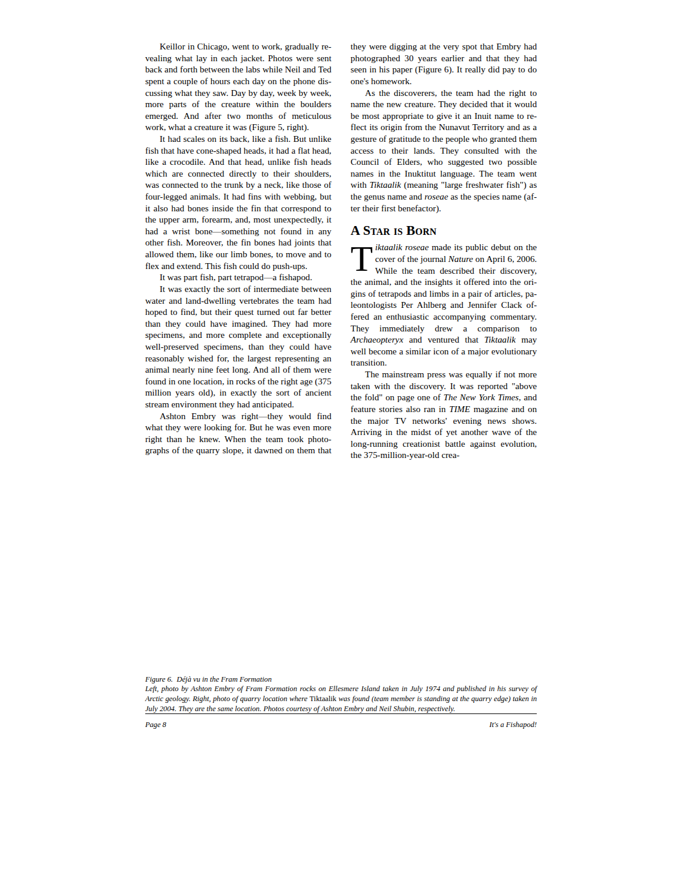Keillor in Chicago, went to work, gradually revealing what lay in each jacket. Photos were sent back and forth between the labs while Neil and Ted spent a couple of hours each day on the phone discussing what they saw. Day by day, week by week, more parts of the creature within the boulders emerged. And after two months of meticulous work, what a creature it was (Figure 5, right).
It had scales on its back, like a fish. But unlike fish that have cone-shaped heads, it had a flat head, like a crocodile. And that head, unlike fish heads which are connected directly to their shoulders, was connected to the trunk by a neck, like those of four-legged animals. It had fins with webbing, but it also had bones inside the fin that correspond to the upper arm, forearm, and, most unexpectedly, it had a wrist bone—something not found in any other fish. Moreover, the fin bones had joints that allowed them, like our limb bones, to move and to flex and extend. This fish could do push-ups.
It was part fish, part tetrapod—a fishapod.
It was exactly the sort of intermediate between water and land-dwelling vertebrates the team had hoped to find, but their quest turned out far better than they could have imagined. They had more specimens, and more complete and exceptionally well-preserved specimens, than they could have reasonably wished for, the largest representing an animal nearly nine feet long. And all of them were found in one location, in rocks of the right age (375 million years old), in exactly the sort of ancient stream environment they had anticipated.
Ashton Embry was right—they would find what they were looking for. But he was even more right than he knew. When the team took photographs of the quarry slope, it dawned on them that they were digging at the very spot that Embry had photographed 30 years earlier and that they had seen in his paper (Figure 6). It really did pay to do one's homework.
As the discoverers, the team had the right to name the new creature. They decided that it would be most appropriate to give it an Inuit name to reflect its origin from the Nunavut Territory and as a gesture of gratitude to the people who granted them access to their lands. They consulted with the Council of Elders, who suggested two possible names in the Inuktitut language. The team went with Tiktaalik (meaning "large freshwater fish") as the genus name and roseae as the species name (after their first benefactor).
A Star is Born
Tiktaalik roseae made its public debut on the cover of the journal Nature on April 6, 2006. While the team described their discovery, the animal, and the insights it offered into the origins of tetrapods and limbs in a pair of articles, paleontologists Per Ahlberg and Jennifer Clack offered an enthusiastic accompanying commentary. They immediately drew a comparison to Archaeopteryx and ventured that Tiktaalik may well become a similar icon of a major evolutionary transition.
The mainstream press was equally if not more taken with the discovery. It was reported "above the fold" on page one of The New York Times, and feature stories also ran in TIME magazine and on the major TV networks' evening news shows. Arriving in the midst of yet another wave of the long-running creationist battle against evolution, the 375-million-year-old crea-
Figure 6. Déjà vu in the Fram Formation
Left, photo by Ashton Embry of Fram Formation rocks on Ellesmere Island taken in July 1974 and published in his survey of Arctic geology. Right, photo of quarry location where Tiktaalik was found (team member is standing at the quarry edge) taken in July 2004. They are the same location. Photos courtesy of Ashton Embry and Neil Shubin, respectively.
Page 8
It's a Fishapod!